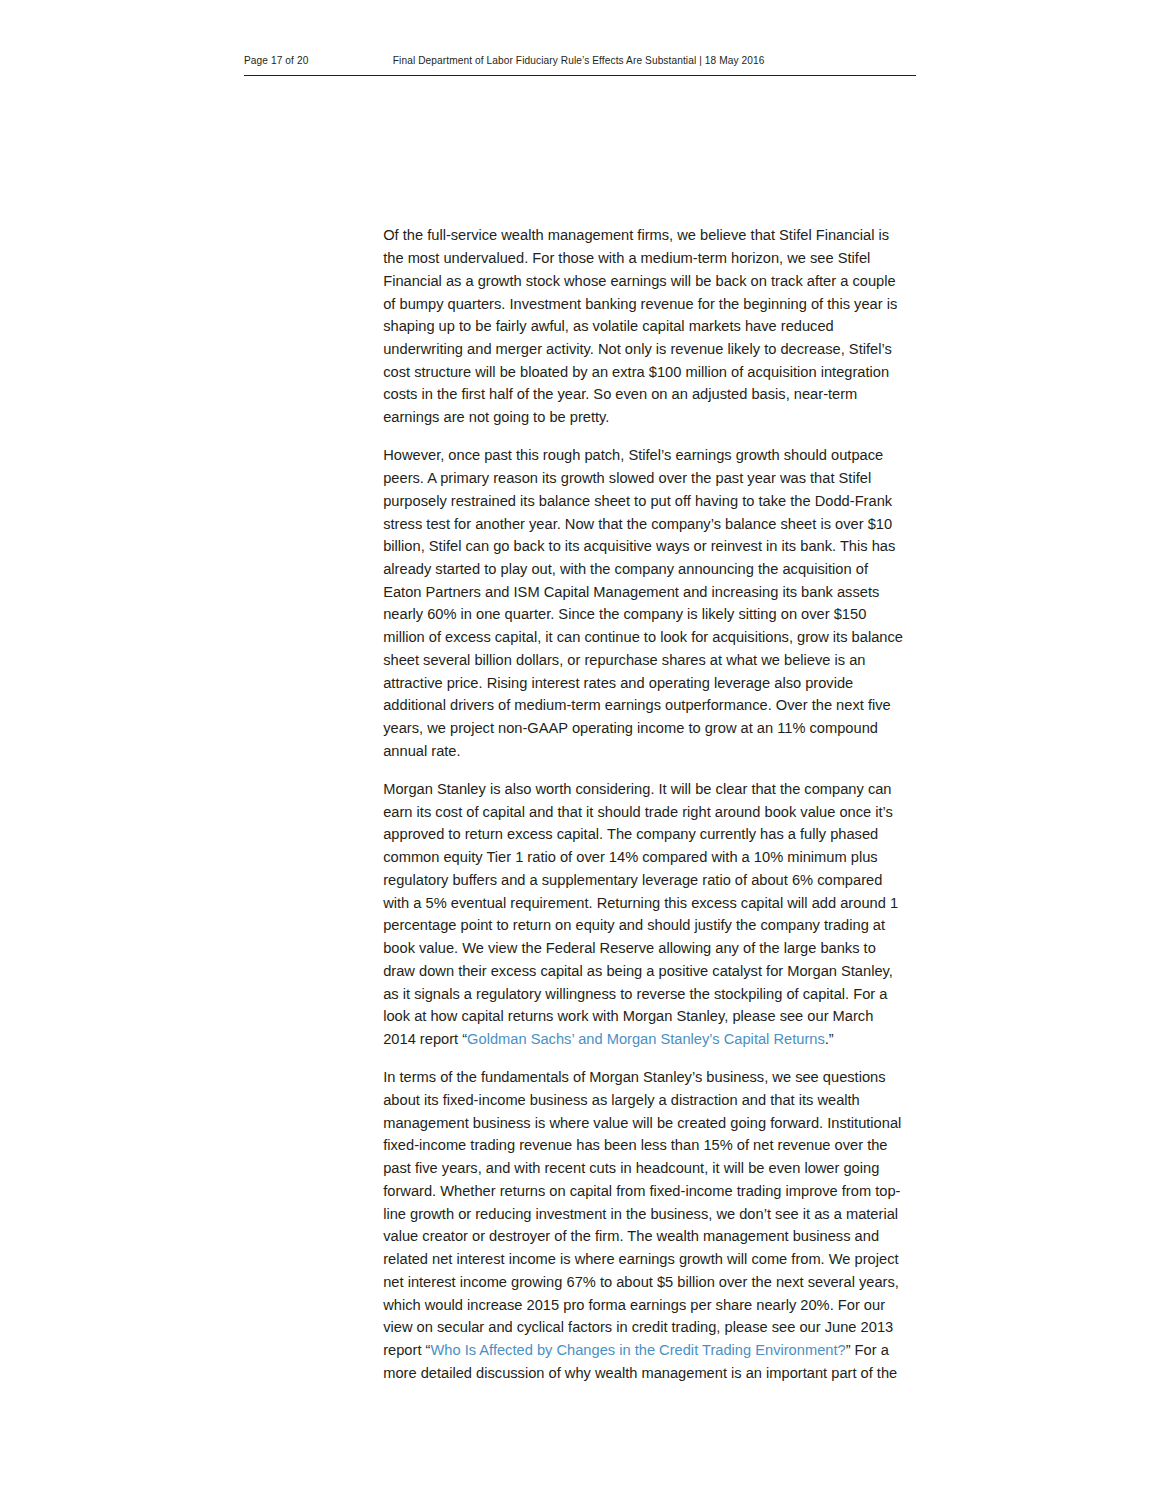Page 17 of 20 Final Department of Labor Fiduciary Rule’s Effects Are Substantial | 18 May 2016
Of the full-service wealth management firms, we believe that Stifel Financial is the most undervalued. For those with a medium-term horizon, we see Stifel Financial as a growth stock whose earnings will be back on track after a couple of bumpy quarters. Investment banking revenue for the beginning of this year is shaping up to be fairly awful, as volatile capital markets have reduced underwriting and merger activity. Not only is revenue likely to decrease, Stifel’s cost structure will be bloated by an extra $100 million of acquisition integration costs in the first half of the year. So even on an adjusted basis, near-term earnings are not going to be pretty.
However, once past this rough patch, Stifel’s earnings growth should outpace peers. A primary reason its growth slowed over the past year was that Stifel purposely restrained its balance sheet to put off having to take the Dodd-Frank stress test for another year. Now that the company’s balance sheet is over $10 billion, Stifel can go back to its acquisitive ways or reinvest in its bank. This has already started to play out, with the company announcing the acquisition of Eaton Partners and ISM Capital Management and increasing its bank assets nearly 60% in one quarter. Since the company is likely sitting on over $150 million of excess capital, it can continue to look for acquisitions, grow its balance sheet several billion dollars, or repurchase shares at what we believe is an attractive price. Rising interest rates and operating leverage also provide additional drivers of medium-term earnings outperformance. Over the next five years, we project non-GAAP operating income to grow at an 11% compound annual rate.
Morgan Stanley is also worth considering. It will be clear that the company can earn its cost of capital and that it should trade right around book value once it’s approved to return excess capital. The company currently has a fully phased common equity Tier 1 ratio of over 14% compared with a 10% minimum plus regulatory buffers and a supplementary leverage ratio of about 6% compared with a 5% eventual requirement. Returning this excess capital will add around 1 percentage point to return on equity and should justify the company trading at book value. We view the Federal Reserve allowing any of the large banks to draw down their excess capital as being a positive catalyst for Morgan Stanley, as it signals a regulatory willingness to reverse the stockpiling of capital. For a look at how capital returns work with Morgan Stanley, please see our March 2014 report “Goldman Sachs’ and Morgan Stanley’s Capital Returns.”
In terms of the fundamentals of Morgan Stanley’s business, we see questions about its fixed-income business as largely a distraction and that its wealth management business is where value will be created going forward. Institutional fixed-income trading revenue has been less than 15% of net revenue over the past five years, and with recent cuts in headcount, it will be even lower going forward. Whether returns on capital from fixed-income trading improve from top-line growth or reducing investment in the business, we don’t see it as a material value creator or destroyer of the firm. The wealth management business and related net interest income is where earnings growth will come from. We project net interest income growing 67% to about $5 billion over the next several years, which would increase 2015 pro forma earnings per share nearly 20%. For our view on secular and cyclical factors in credit trading, please see our June 2013 report “Who Is Affected by Changes in the Credit Trading Environment?” For a more detailed discussion of why wealth management is an important part of the